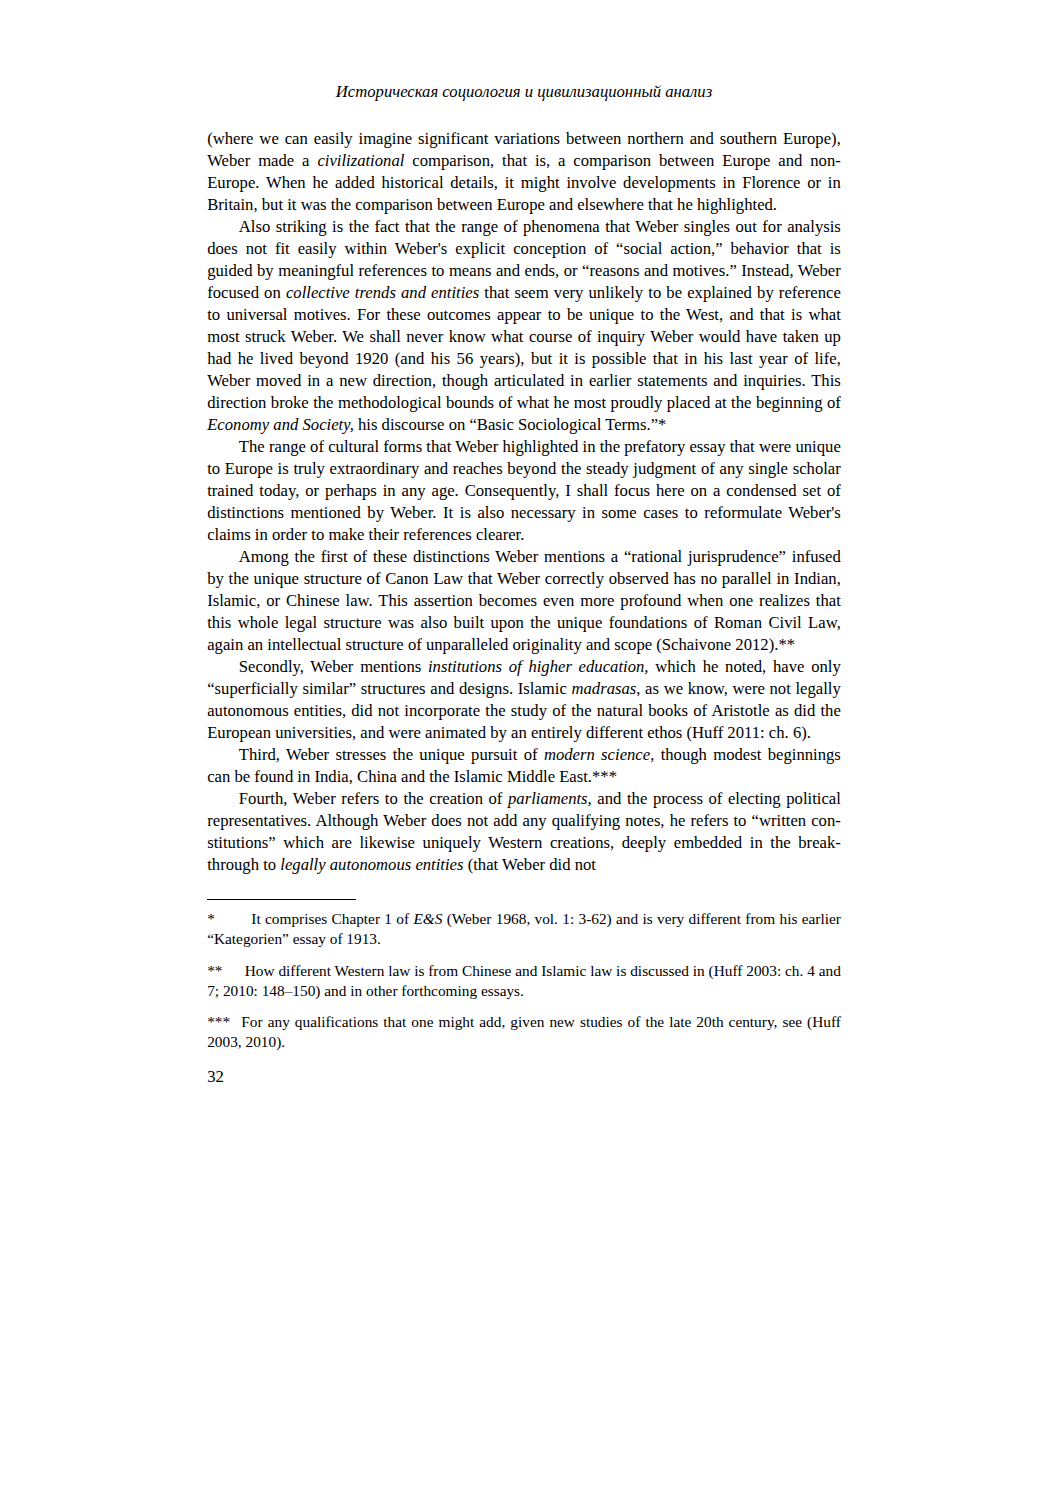Историческая социология и цивилизационный анализ
(where we can easily imagine significant variations between northern and southern Europe), Weber made a civilizational comparison, that is, a comparison between Europe and non-Europe. When he added historical details, it might involve developments in Florence or in Britain, but it was the comparison between Europe and elsewhere that he highlighted.
Also striking is the fact that the range of phenomena that Weber singles out for analysis does not fit easily within Weber's explicit conception of “social action,” behavior that is guided by meaningful references to means and ends, or “reasons and motives.” Instead, Weber focused on collective trends and entities that seem very unlikely to be explained by reference to universal motives. For these outcomes appear to be unique to the West, and that is what most struck Weber. We shall never know what course of inquiry Weber would have taken up had he lived beyond 1920 (and his 56 years), but it is possible that in his last year of life, Weber moved in a new direction, though articulated in earlier statements and inquiries. This direction broke the methodological bounds of what he most proudly placed at the beginning of Economy and Society, his discourse on “Basic Sociological Terms.”*
The range of cultural forms that Weber highlighted in the prefatory essay that were unique to Europe is truly extraordinary and reaches beyond the steady judgment of any single scholar trained today, or perhaps in any age. Consequently, I shall focus here on a condensed set of distinctions mentioned by Weber. It is also necessary in some cases to reformulate Weber's claims in order to make their references clearer.
Among the first of these distinctions Weber mentions a “rational jurisprudence” infused by the unique structure of Canon Law that Weber correctly observed has no parallel in Indian, Islamic, or Chinese law. This assertion becomes even more profound when one realizes that this whole legal structure was also built upon the unique foundations of Roman Civil Law, again an intellectual structure of unparalleled originality and scope (Schaivone 2012).**
Secondly, Weber mentions institutions of higher education, which he noted, have only “superficially similar” structures and designs. Islamic madrasas, as we know, were not legally autonomous entities, did not incorporate the study of the natural books of Aristotle as did the European universities, and were animated by an entirely different ethos (Huff 2011: ch. 6).
Third, Weber stresses the unique pursuit of modern science, though modest beginnings can be found in India, China and the Islamic Middle East.***
Fourth, Weber refers to the creation of parliaments, and the process of electing political representatives. Although Weber does not add any qualifying notes, he refers to “written constitutions” which are likewise uniquely Western creations, deeply embedded in the breakthrough to legally autonomous entities (that Weber did not
* It comprises Chapter 1 of E&S (Weber 1968, vol. 1: 3-62) and is very different from his earlier “Kategorien” essay of 1913.
** How different Western law is from Chinese and Islamic law is discussed in (Huff 2003: ch. 4 and 7; 2010: 148–150) and in other forthcoming essays.
*** For any qualifications that one might add, given new studies of the late 20th century, see (Huff 2003, 2010).
32